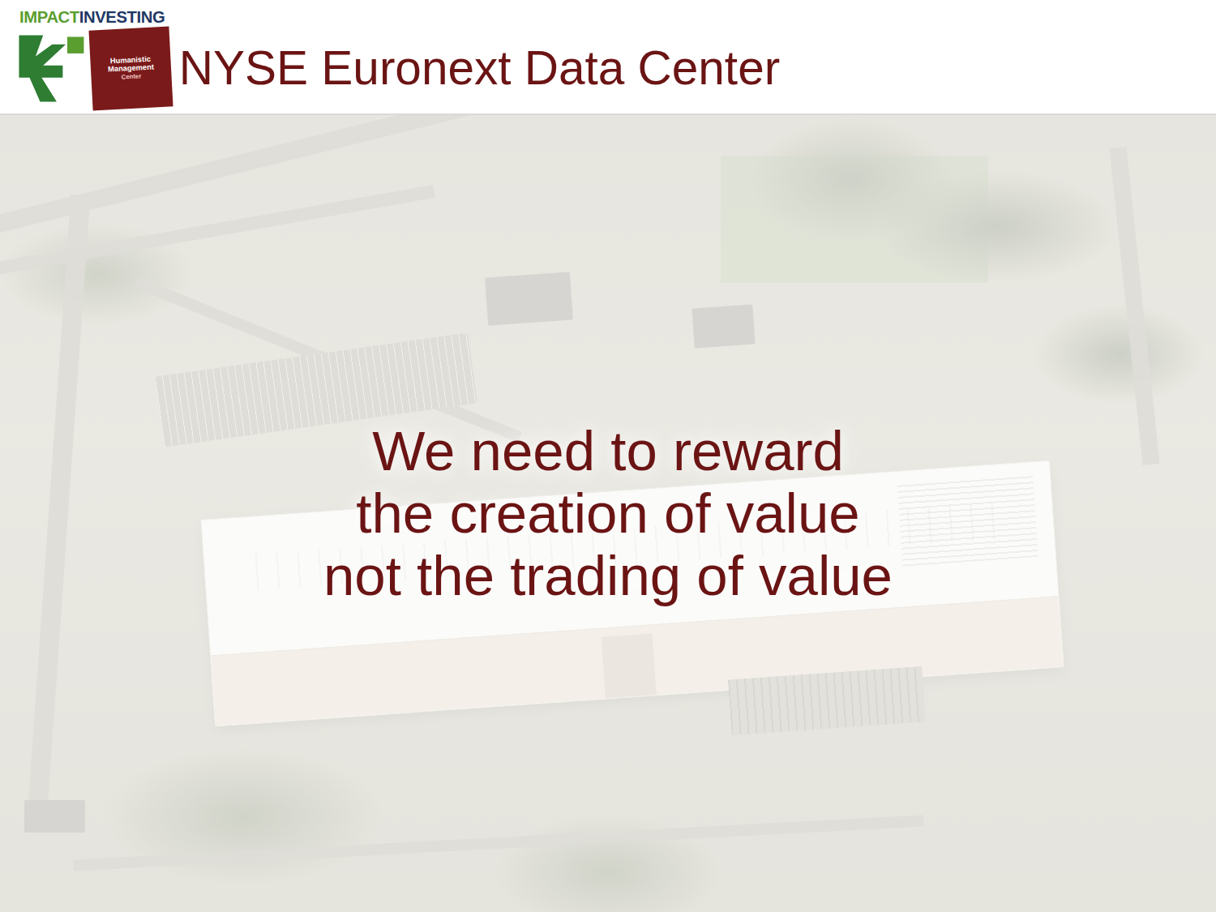IMPACT INVESTING
Humanistic Management Center
NYSE Euronext Data Center
We need to reward the creation of value not the trading of value